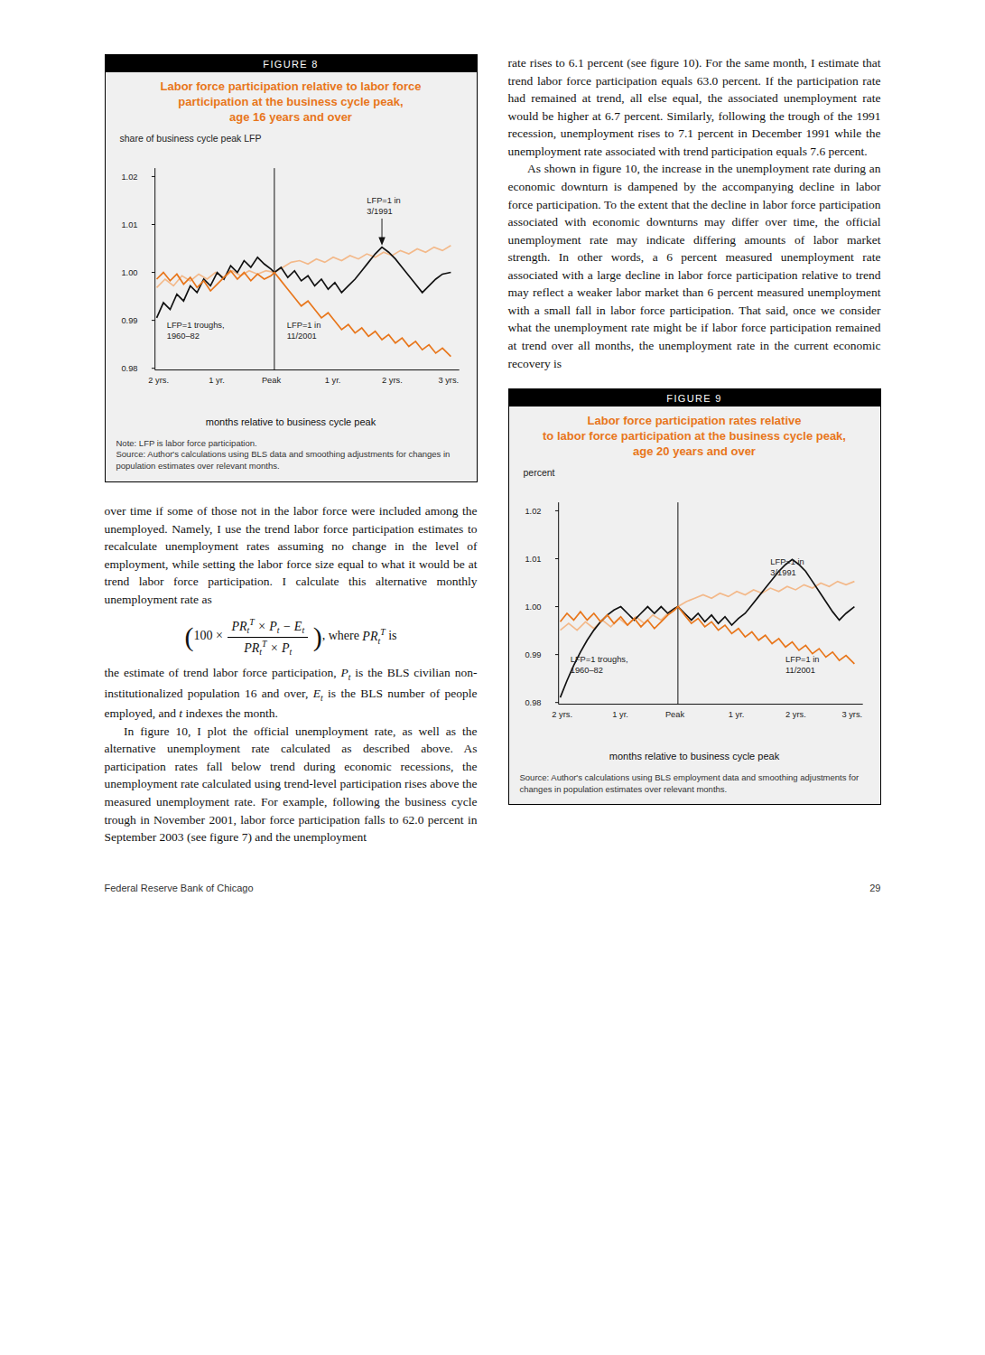FIGURE 8
Labor force participation relative to labor force
participation at the business cycle peak,
age 16 years and over
share of business cycle peak LFP
1.02 1.01 1.00 0.99 0.98 2 yrs. 1 yr. Peak 1 yr. 2 yrs. 3 yrs. LFP=1 in 3/1991 LFP=1 troughs, 1960–82 LFP=1 in 11/2001
months relative to business cycle peak
Note: LFP is labor force participation.
Source: Author's calculations using BLS data and smoothing adjustments for changes in population estimates over relevant months.
over time if some of those not in the labor force were included among the unemployed. Namely, I use the trend labor force participation estimates to recalculate unemployment rates assuming no change in the level of employment, while setting the labor force size equal to what it would be at trend labor force participation. I calculate this alternative monthly unemployment rate as
(100 × PRtT × Pt − Et PRtT × Pt ), where PRtT is
the estimate of trend labor force participation, Pt is the BLS civilian non-institutionalized population 16 and over, Et is the BLS number of people employed, and t indexes the month.
In figure 10, I plot the official unemployment rate, as well as the alternative unemployment rate calculated as described above. As participation rates fall below trend during economic recessions, the unemployment rate calculated using trend-level participation rises above the measured unemployment rate. For example, following the business cycle trough in November 2001, labor force participation falls to 62.0 percent in September 2003 (see figure 7) and the unemployment
rate rises to 6.1 percent (see figure 10). For the same month, I estimate that trend labor force participation equals 63.0 percent. If the participation rate had remained at trend, all else equal, the associated unemployment rate would be higher at 6.7 percent. Similarly, following the trough of the 1991 recession, unemployment rises to 7.1 percent in December 1991 while the unemployment rate associated with trend participation equals 7.6 percent.
As shown in figure 10, the increase in the unemployment rate during an economic downturn is dampened by the accompanying decline in labor force participation. To the extent that the decline in labor force participation associated with economic downturns may differ over time, the official unemployment rate may indicate differing amounts of labor market strength. In other words, a 6 percent measured unemployment rate associated with a large decline in labor force participation relative to trend may reflect a weaker labor market than 6 percent measured unemployment with a small fall in labor force participation. That said, once we consider what the unemployment rate might be if labor force participation remained at trend over all months, the unemployment rate in the current economic recovery is
FIGURE 9
Labor force participation rates relative
to labor force participation at the business cycle peak,
age 20 years and over
percent
1.02 1.01 1.00 0.99 0.98 2 yrs. 1 yr. Peak 1 yr. 2 yrs. 3 yrs. LFP=1 in 3/1991 LFP=1 troughs, 1960–82 LFP=1 in 11/2001
months relative to business cycle peak
Source: Author's calculations using BLS employment data and smoothing adjustments for changes in population estimates over relevant months.
Federal Reserve Bank of Chicago
29